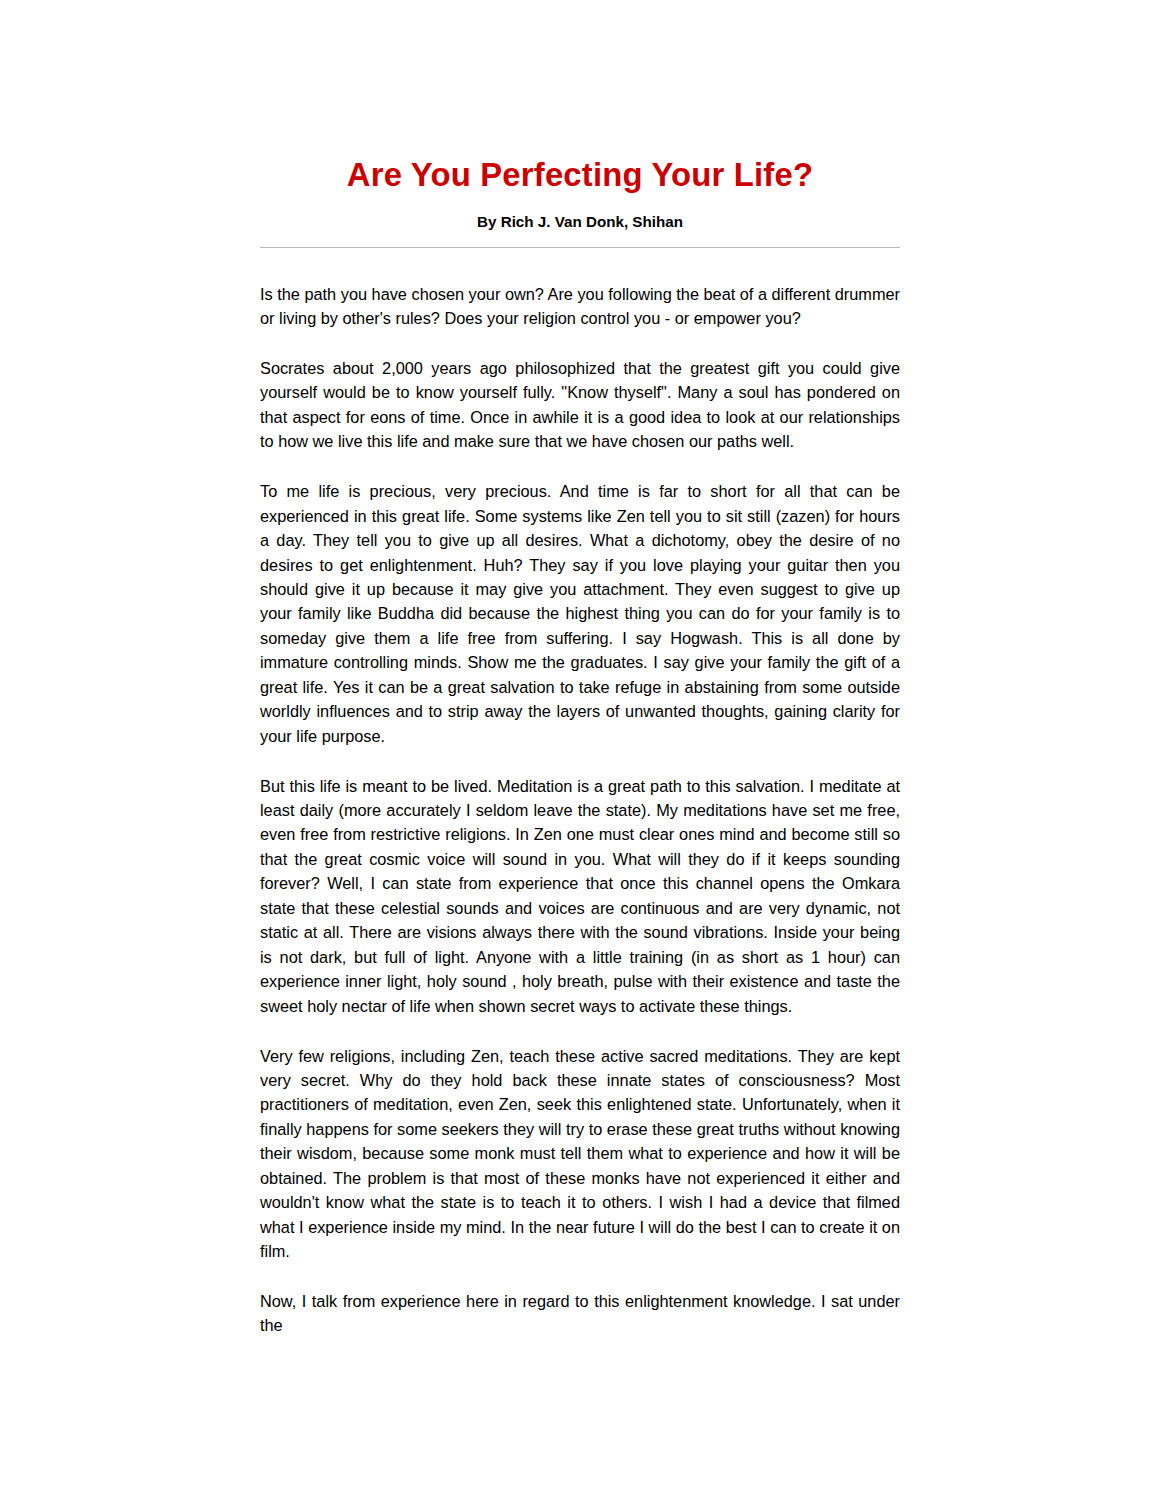Are You Perfecting Your Life?
By Rich J. Van Donk, Shihan
Is the path you have chosen your own? Are you following the beat of a different drummer or living by other's rules? Does your religion control you - or empower you?
Socrates about 2,000 years ago philosophized that the greatest gift you could give yourself would be to know yourself fully. "Know thyself". Many a soul has pondered on that aspect for eons of time. Once in awhile it is a good idea to look at our relationships to how we live this life and make sure that we have chosen our paths well.
To me life is precious, very precious. And time is far to short for all that can be experienced in this great life. Some systems like Zen tell you to sit still (zazen) for hours a day. They tell you to give up all desires. What a dichotomy, obey the desire of no desires to get enlightenment. Huh? They say if you love playing your guitar then you should give it up because it may give you attachment. They even suggest to give up your family like Buddha did because the highest thing you can do for your family is to someday give them a life free from suffering. I say Hogwash. This is all done by immature controlling minds. Show me the graduates. I say give your family the gift of a great life. Yes it can be a great salvation to take refuge in abstaining from some outside worldly influences and to strip away the layers of unwanted thoughts, gaining clarity for your life purpose.
But this life is meant to be lived. Meditation is a great path to this salvation. I meditate at least daily (more accurately I seldom leave the state). My meditations have set me free, even free from restrictive religions. In Zen one must clear ones mind and become still so that the great cosmic voice will sound in you. What will they do if it keeps sounding forever? Well, I can state from experience that once this channel opens the Omkara state that these celestial sounds and voices are continuous and are very dynamic, not static at all. There are visions always there with the sound vibrations. Inside your being is not dark, but full of light. Anyone with a little training (in as short as 1 hour) can experience inner light, holy sound , holy breath, pulse with their existence and taste the sweet holy nectar of life when shown secret ways to activate these things.
Very few religions, including Zen, teach these active sacred meditations. They are kept very secret. Why do they hold back these innate states of consciousness? Most practitioners of meditation, even Zen, seek this enlightened state. Unfortunately, when it finally happens for some seekers they will try to erase these great truths without knowing their wisdom, because some monk must tell them what to experience and how it will be obtained. The problem is that most of these monks have not experienced it either and wouldn't know what the state is to teach it to others. I wish I had a device that filmed what I experience inside my mind. In the near future I will do the best I can to create it on film.
Now, I talk from experience here in regard to this enlightenment knowledge. I sat under the